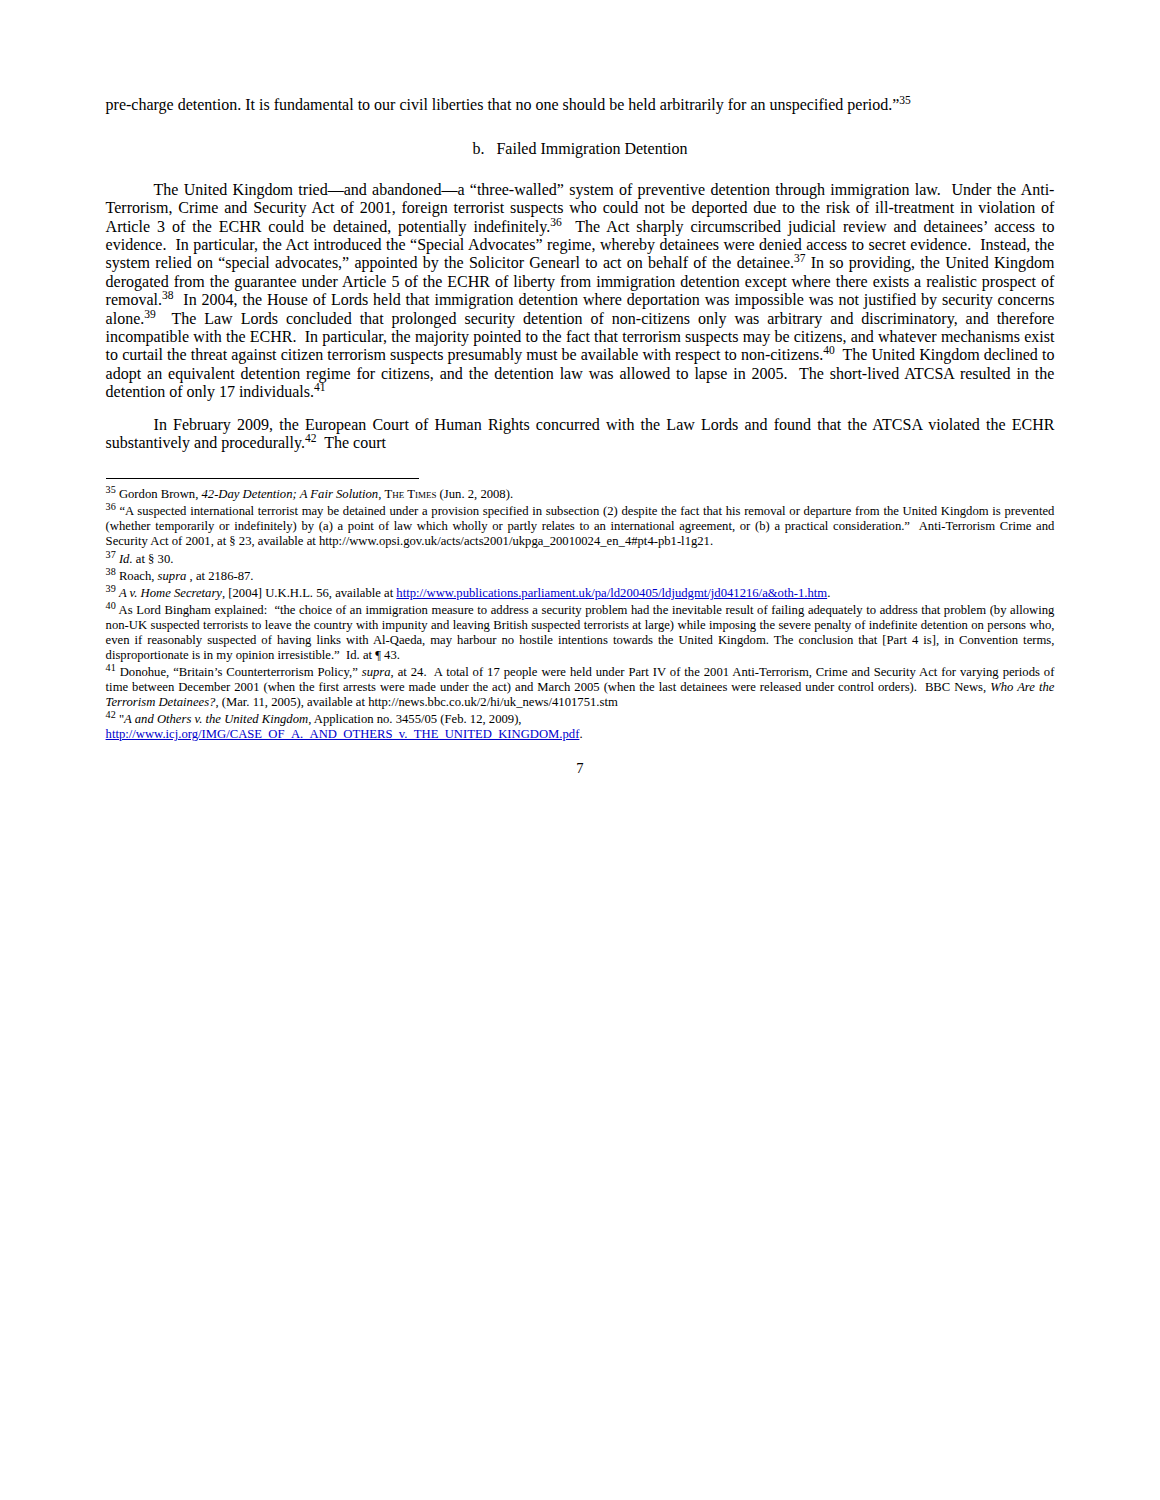pre-charge detention. It is fundamental to our civil liberties that no one should be held arbitrarily for an unspecified period.”35
b. Failed Immigration Detention
The United Kingdom tried—and abandoned—a “three-walled” system of preventive detention through immigration law. Under the Anti-Terrorism, Crime and Security Act of 2001, foreign terrorist suspects who could not be deported due to the risk of ill-treatment in violation of Article 3 of the ECHR could be detained, potentially indefinitely.36 The Act sharply circumscribed judicial review and detainees’ access to evidence. In particular, the Act introduced the “Special Advocates” regime, whereby detainees were denied access to secret evidence. Instead, the system relied on “special advocates,” appointed by the Solicitor Genearl to act on behalf of the detainee.37 In so providing, the United Kingdom derogated from the guarantee under Article 5 of the ECHR of liberty from immigration detention except where there exists a realistic prospect of removal.38 In 2004, the House of Lords held that immigration detention where deportation was impossible was not justified by security concerns alone.39 The Law Lords concluded that prolonged security detention of non-citizens only was arbitrary and discriminatory, and therefore incompatible with the ECHR. In particular, the majority pointed to the fact that terrorism suspects may be citizens, and whatever mechanisms exist to curtail the threat against citizen terrorism suspects presumably must be available with respect to non-citizens.40 The United Kingdom declined to adopt an equivalent detention regime for citizens, and the detention law was allowed to lapse in 2005. The short-lived ATCSA resulted in the detention of only 17 individuals.41
In February 2009, the European Court of Human Rights concurred with the Law Lords and found that the ATCSA violated the ECHR substantively and procedurally.42 The court
35 Gordon Brown, 42-Day Detention; A Fair Solution, The Times (Jun. 2, 2008).
36 “A suspected international terrorist may be detained under a provision specified in subsection (2) despite the fact that his removal or departure from the United Kingdom is prevented (whether temporarily or indefinitely) by (a) a point of law which wholly or partly relates to an international agreement, or (b) a practical consideration.” Anti-Terrorism Crime and Security Act of 2001, at § 23, available at http://www.opsi.gov.uk/acts/acts2001/ukpga_20010024_en_4#pt4-pb1-l1g21.
37 Id. at § 30.
38 Roach, supra , at 2186-87.
39 A v. Home Secretary, [2004] U.K.H.L. 56, available at http://www.publications.parliament.uk/pa/ld200405/ldjudgmt/jd041216/a&oth-1.htm.
40 As Lord Bingham explained: “the choice of an immigration measure to address a security problem had the inevitable result of failing adequately to address that problem (by allowing non-UK suspected terrorists to leave the country with impunity and leaving British suspected terrorists at large) while imposing the severe penalty of indefinite detention on persons who, even if reasonably suspected of having links with Al-Qaeda, may harbour no hostile intentions towards the United Kingdom. The conclusion that [Part 4 is], in Convention terms, disproportionate is in my opinion irresistible.” Id. at ¶ 43.
41 Donohue, “Britain’s Counterterrorism Policy,” supra, at 24. A total of 17 people were held under Part IV of the 2001 Anti-Terrorism, Crime and Security Act for varying periods of time between December 2001 (when the first arrests were made under the act) and March 2005 (when the last detainees were released under control orders). BBC News, Who Are the Terrorism Detainees?, (Mar. 11, 2005), available at http://news.bbc.co.uk/2/hi/uk_news/4101751.stm
42 "A and Others v. the United Kingdom, Application no. 3455/05 (Feb. 12, 2009),
http://www.icj.org/IMG/CASE_OF_A._AND_OTHERS_v._THE_UNITED_KINGDOM.pdf.
7